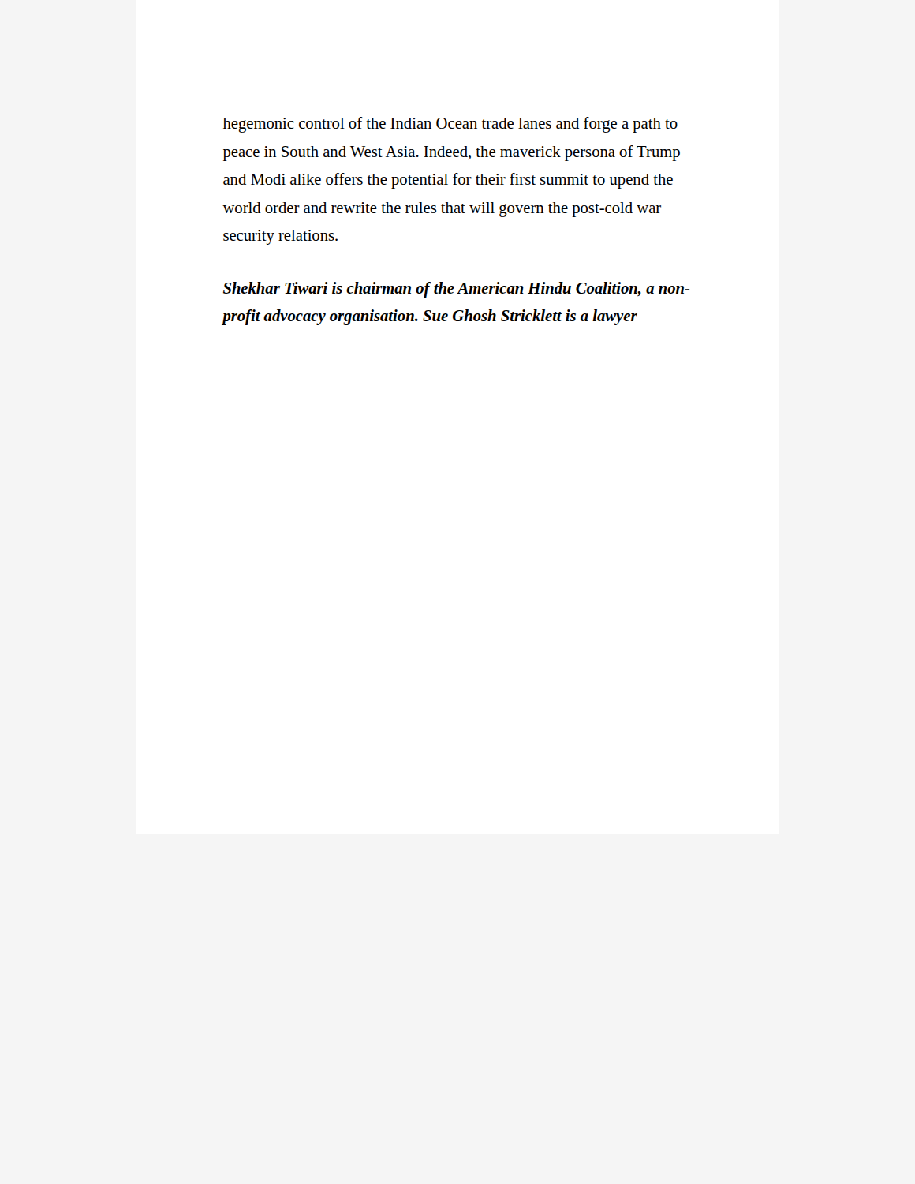hegemonic control of the Indian Ocean trade lanes and forge a path to peace in South and West Asia. Indeed, the maverick persona of Trump and Modi alike offers the potential for their first summit to upend the world order and rewrite the rules that will govern the post-cold war security relations.
Shekhar Tiwari is chairman of the American Hindu Coalition, a non-profit advocacy organisation. Sue Ghosh Stricklett is a lawyer